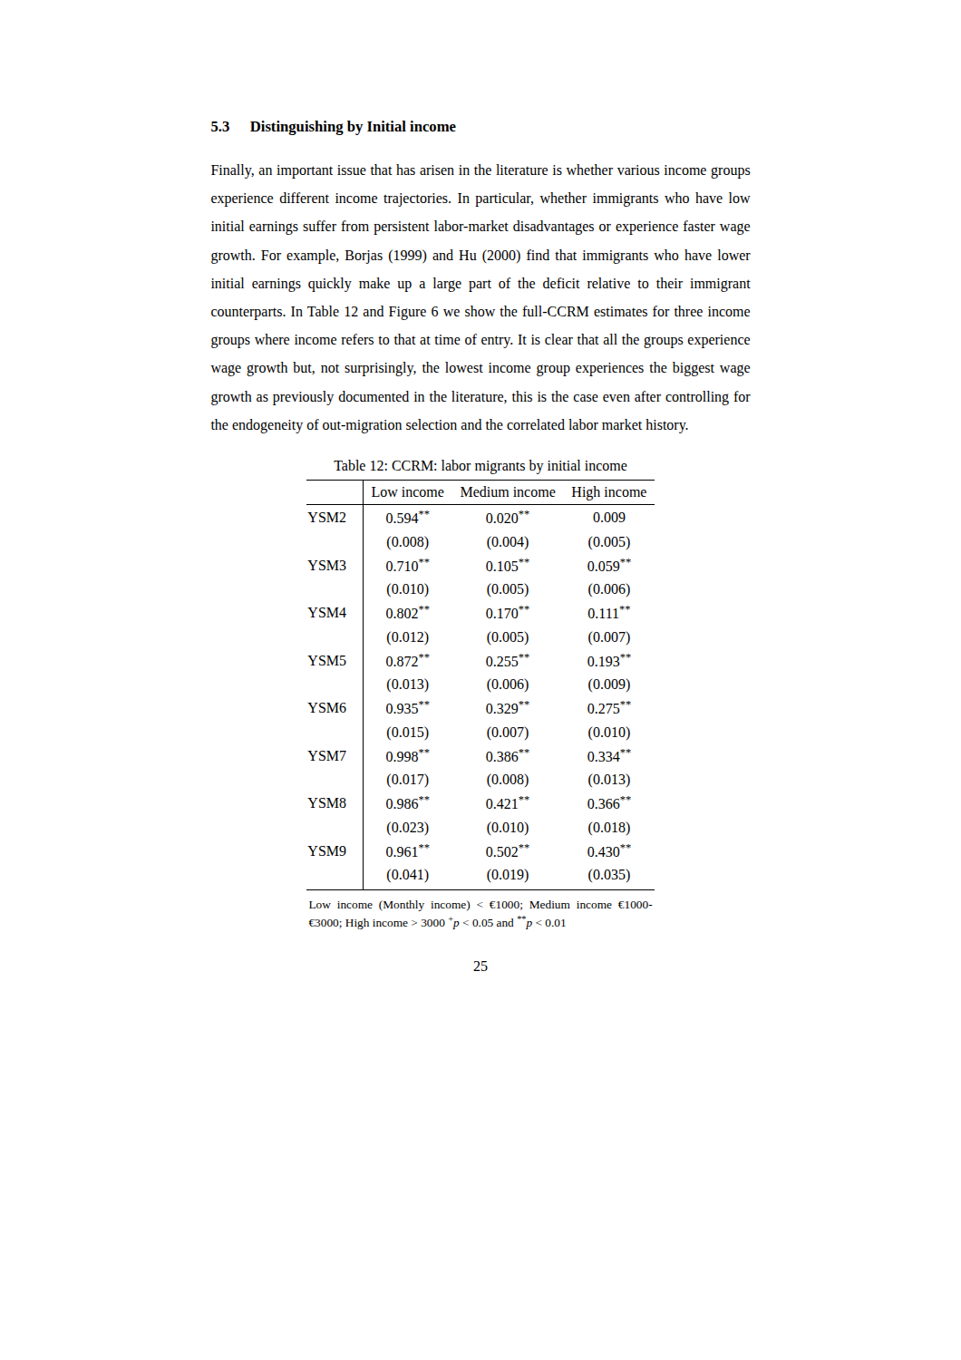5.3 Distinguishing by Initial income
Finally, an important issue that has arisen in the literature is whether various income groups experience different income trajectories. In particular, whether immigrants who have low initial earnings suffer from persistent labor-market disadvantages or experience faster wage growth. For example, Borjas (1999) and Hu (2000) find that immigrants who have lower initial earnings quickly make up a large part of the deficit relative to their immigrant counterparts. In Table 12 and Figure 6 we show the full-CCRM estimates for three income groups where income refers to that at time of entry. It is clear that all the groups experience wage growth but, not surprisingly, the lowest income group experiences the biggest wage growth as previously documented in the literature, this is the case even after controlling for the endogeneity of out-migration selection and the correlated labor market history.
Table 12: CCRM: labor migrants by initial income
| | Low income | Medium income | High income |
| YSM2 | 0.594 ** | 0.020 ** | 0.009 |
| | (0.008) | (0.004) | (0.005) |
| YSM3 | 0.710 ** | 0.105 ** | 0.059 ** |
| | (0.010) | (0.005) | (0.006) |
| YSM4 | 0.802 ** | 0.170 ** | 0.111 ** |
| | (0.012) | (0.005) | (0.007) |
| YSM5 | 0.872 ** | 0.255 ** | 0.193 ** |
| | (0.013) | (0.006) | (0.009) |
| YSM6 | 0.935 ** | 0.329 ** | 0.275 ** |
| | (0.015) | (0.007) | (0.010) |
| YSM7 | 0.998 ** | 0.386 ** | 0.334 ** |
| | (0.017) | (0.008) | (0.013) |
| YSM8 | 0.986 ** | 0.421 ** | 0.366 ** |
| | (0.023) | (0.010) | (0.018) |
| YSM9 | 0.961 ** | 0.502 ** | 0.430 ** |
| | (0.041) | (0.019) | (0.035) |
Low income (Monthly income) < €1000; Medium income €1000- €3000; High income > 3000 +p < 0.05 and **p < 0.01
25